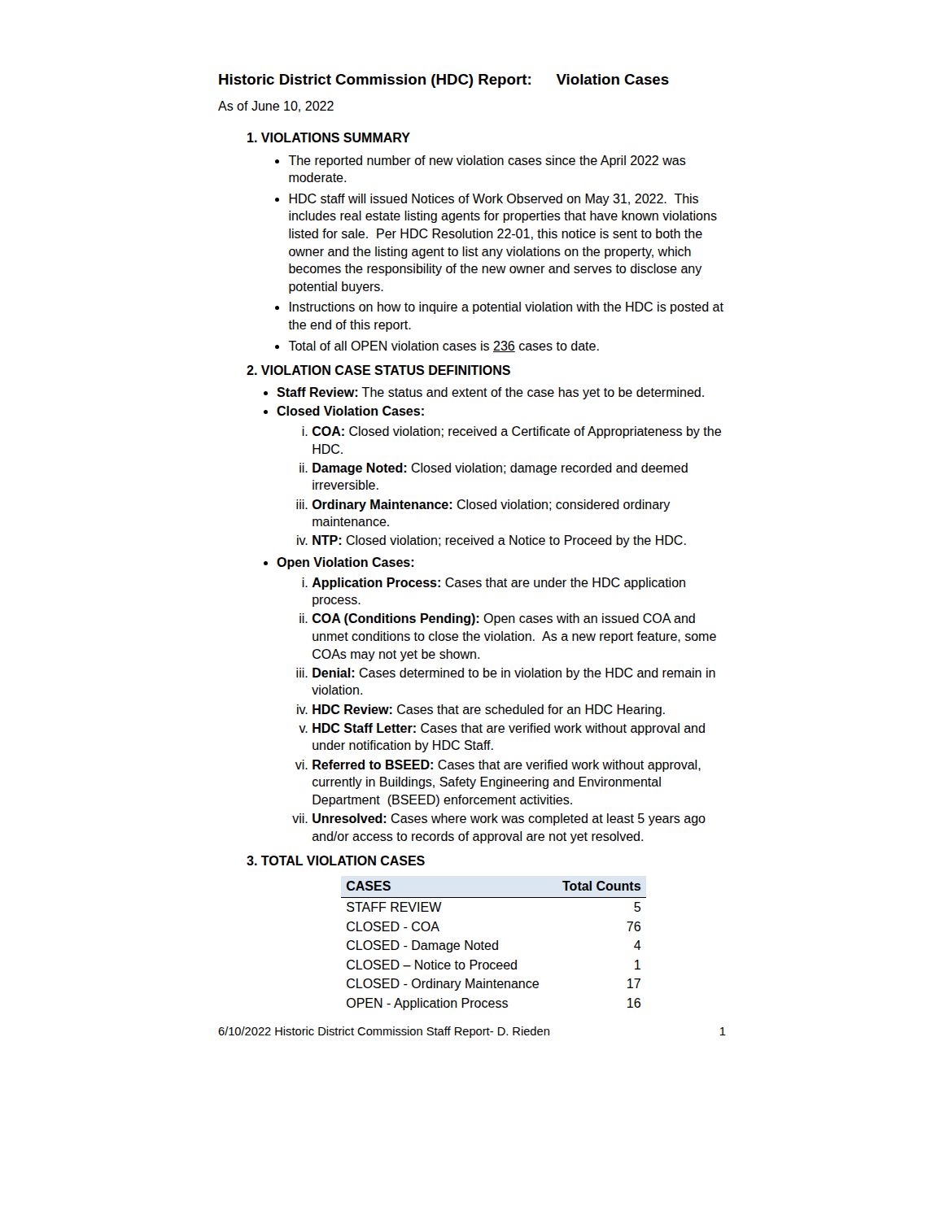Historic District Commission (HDC) Report: Violation Cases
As of June 10, 2022
VIOLATIONS SUMMARY
The reported number of new violation cases since the April 2022 was moderate.
HDC staff will issued Notices of Work Observed on May 31, 2022. This includes real estate listing agents for properties that have known violations listed for sale. Per HDC Resolution 22-01, this notice is sent to both the owner and the listing agent to list any violations on the property, which becomes the responsibility of the new owner and serves to disclose any potential buyers.
Instructions on how to inquire a potential violation with the HDC is posted at the end of this report.
Total of all OPEN violation cases is 236 cases to date.
VIOLATION CASE STATUS DEFINITIONS
Staff Review: The status and extent of the case has yet to be determined.
Closed Violation Cases:
COA: Closed violation; received a Certificate of Appropriateness by the HDC.
Damage Noted: Closed violation; damage recorded and deemed irreversible.
Ordinary Maintenance: Closed violation; considered ordinary maintenance.
NTP: Closed violation; received a Notice to Proceed by the HDC.
Open Violation Cases:
Application Process: Cases that are under the HDC application process.
COA (Conditions Pending): Open cases with an issued COA and unmet conditions to close the violation. As a new report feature, some COAs may not yet be shown.
Denial: Cases determined to be in violation by the HDC and remain in violation.
HDC Review: Cases that are scheduled for an HDC Hearing.
HDC Staff Letter: Cases that are verified work without approval and under notification by HDC Staff.
Referred to BSEED: Cases that are verified work without approval, currently in Buildings, Safety Engineering and Environmental Department (BSEED) enforcement activities.
Unresolved: Cases where work was completed at least 5 years ago and/or access to records of approval are not yet resolved.
TOTAL VIOLATION CASES
| CASES | Total Counts |
| --- | --- |
| STAFF REVIEW | 5 |
| CLOSED - COA | 76 |
| CLOSED - Damage Noted | 4 |
| CLOSED – Notice to Proceed | 1 |
| CLOSED - Ordinary Maintenance | 17 |
| OPEN - Application Process | 16 |
6/10/2022 Historic District Commission Staff Report- D. Rieden 1